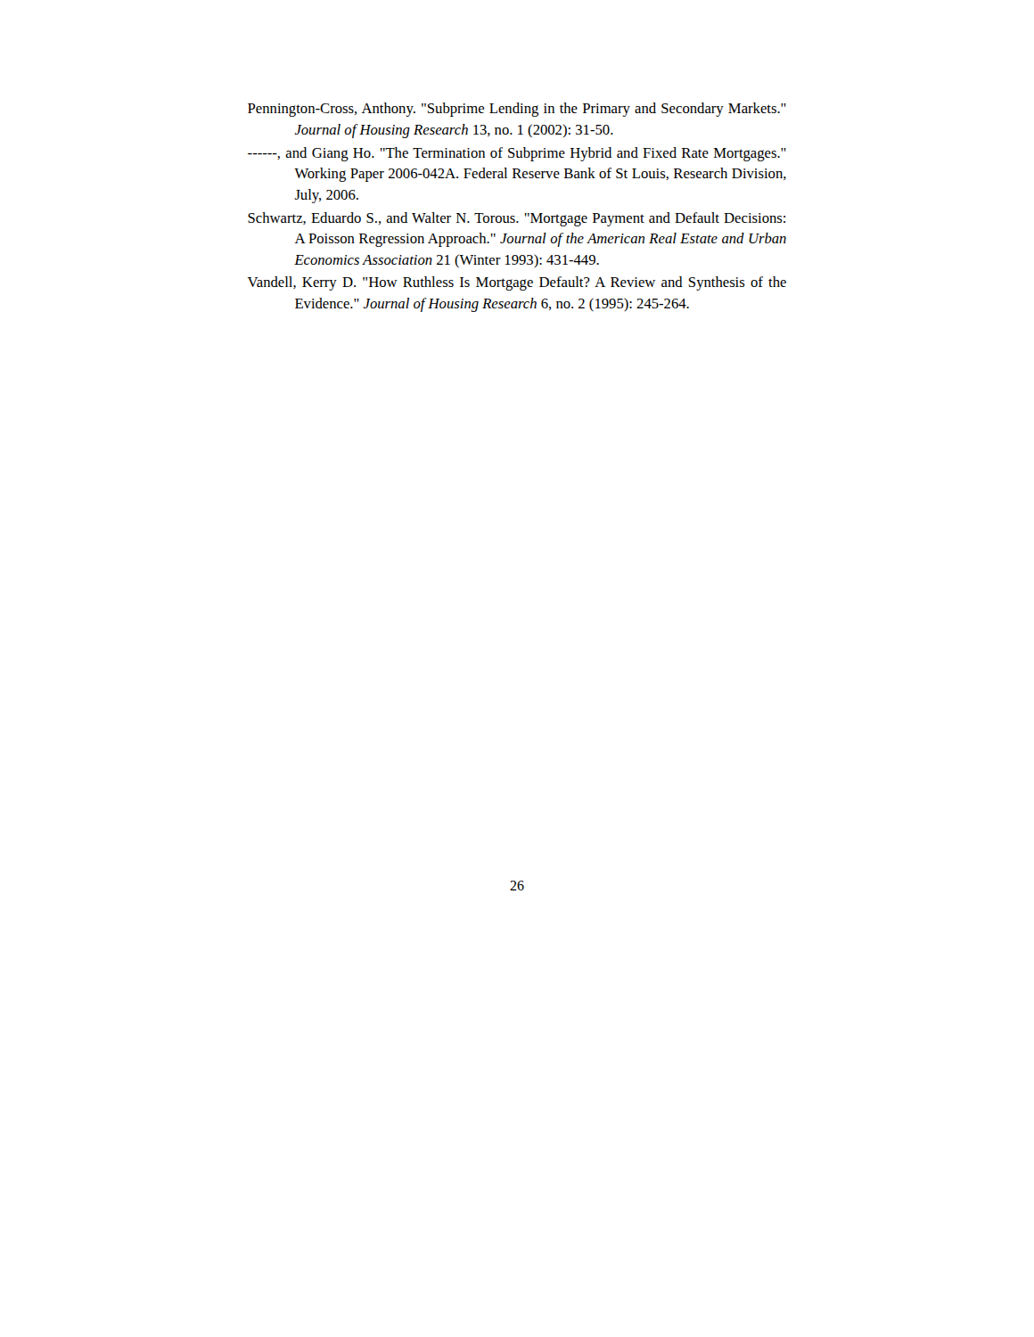Pennington-Cross, Anthony. "Subprime Lending in the Primary and Secondary Markets." Journal of Housing Research 13, no. 1 (2002): 31-50.
------, and Giang Ho. "The Termination of Subprime Hybrid and Fixed Rate Mortgages." Working Paper 2006-042A. Federal Reserve Bank of St Louis, Research Division, July, 2006.
Schwartz, Eduardo S., and Walter N. Torous. "Mortgage Payment and Default Decisions: A Poisson Regression Approach." Journal of the American Real Estate and Urban Economics Association 21 (Winter 1993): 431-449.
Vandell, Kerry D. "How Ruthless Is Mortgage Default? A Review and Synthesis of the Evidence." Journal of Housing Research 6, no. 2 (1995): 245-264.
26